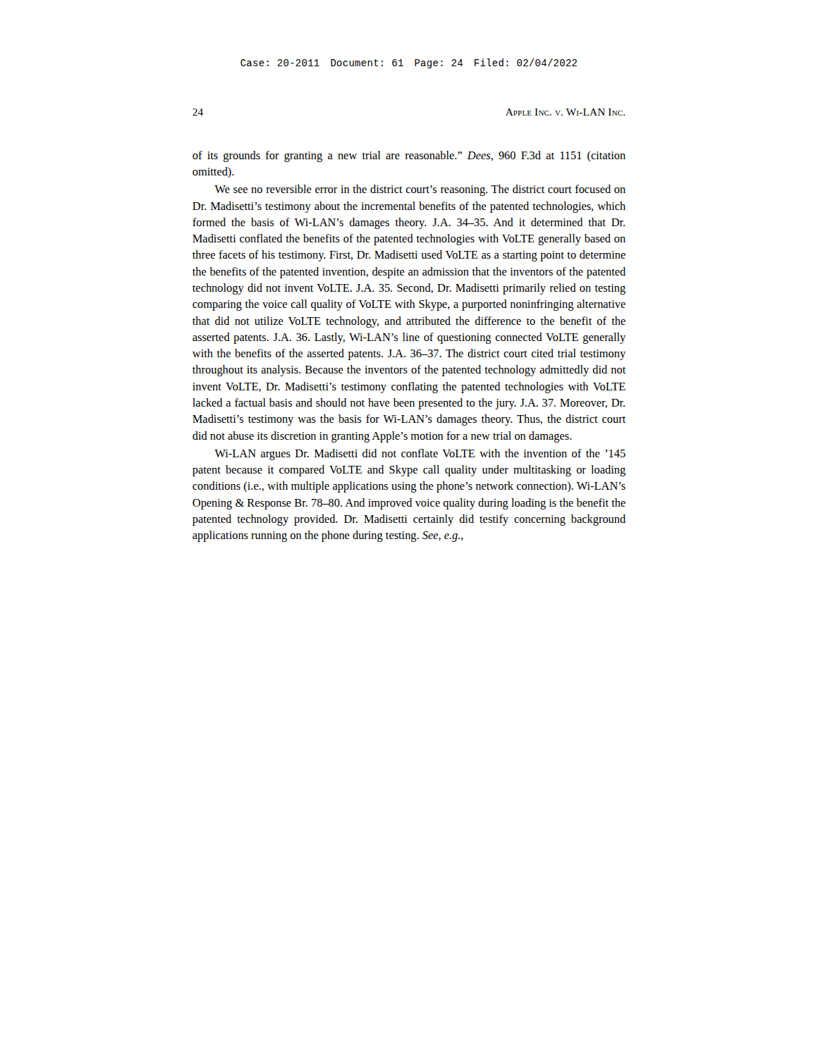Case: 20-2011 Document: 61 Page: 24 Filed: 02/04/2022
24 Apple Inc. v. Wi-LAN Inc.
of its grounds for granting a new trial are reasonable.” Dees, 960 F.3d at 1151 (citation omitted).
We see no reversible error in the district court’s reasoning. The district court focused on Dr. Madisetti’s testimony about the incremental benefits of the patented technologies, which formed the basis of Wi-LAN’s damages theory. J.A. 34–35. And it determined that Dr. Madisetti conflated the benefits of the patented technologies with VoLTE generally based on three facets of his testimony. First, Dr. Madisetti used VoLTE as a starting point to determine the benefits of the patented invention, despite an admission that the inventors of the patented technology did not invent VoLTE. J.A. 35. Second, Dr. Madisetti primarily relied on testing comparing the voice call quality of VoLTE with Skype, a purported noninfringing alternative that did not utilize VoLTE technology, and attributed the difference to the benefit of the asserted patents. J.A. 36. Lastly, Wi-LAN’s line of questioning connected VoLTE generally with the benefits of the asserted patents. J.A. 36–37. The district court cited trial testimony throughout its analysis. Because the inventors of the patented technology admittedly did not invent VoLTE, Dr. Madisetti’s testimony conflating the patented technologies with VoLTE lacked a factual basis and should not have been presented to the jury. J.A. 37. Moreover, Dr. Madisetti’s testimony was the basis for Wi-LAN’s damages theory. Thus, the district court did not abuse its discretion in granting Apple’s motion for a new trial on damages.
Wi-LAN argues Dr. Madisetti did not conflate VoLTE with the invention of the ’145 patent because it compared VoLTE and Skype call quality under multitasking or loading conditions (i.e., with multiple applications using the phone’s network connection). Wi-LAN’s Opening & Response Br. 78–80. And improved voice quality during loading is the benefit the patented technology provided. Dr. Madisetti certainly did testify concerning background applications running on the phone during testing. See, e.g.,